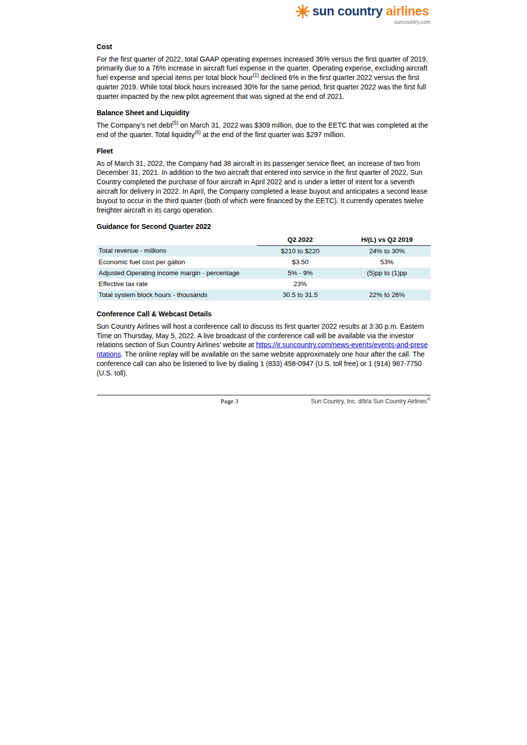sun country airlines.
suncountry.com
Cost
For the first quarter of 2022, total GAAP operating expenses increased 36% versus the first quarter of 2019, primarily due to a 76% increase in aircraft fuel expense in the quarter. Operating expense, excluding aircraft fuel expense and special items per total block hour(1) declined 6% in the first quarter 2022 versus the first quarter 2019. While total block hours increased 30% for the same period, first quarter 2022 was the first full quarter impacted by the new pilot agreement that was signed at the end of 2021.
Balance Sheet and Liquidity
The Company’s net debt(5) on March 31, 2022 was $309 million, due to the EETC that was completed at the end of the quarter. Total liquidity(6) at the end of the first quarter was $297 million.
Fleet
As of March 31, 2022, the Company had 38 aircraft in its passenger service fleet, an increase of two from December 31, 2021. In addition to the two aircraft that entered into service in the first quarter of 2022, Sun Country completed the purchase of four aircraft in April 2022 and is under a letter of intent for a seventh aircraft for delivery in 2022. In April, the Company completed a lease buyout and anticipates a second lease buyout to occur in the third quarter (both of which were financed by the EETC). It currently operates twelve freighter aircraft in its cargo operation.
Guidance for Second Quarter 2022
| | Q2 2022 | H/(L) vs Q2 2019 |
| --- | --- | --- |
| Total revenue - millions | $210 to $220 | 24% to 30% |
| Economic fuel cost per gallon | $3.50 | 53% |
| Adjusted Operating income margin - percentage | 5% - 9% | (5)pp to (1)pp |
| Effective tax rate | 23% | |
| Total system block hours - thousands | 30.5 to 31.5 | 22% to 26% |
Conference Call & Webcast Details
Sun Country Airlines will host a conference call to discuss its first quarter 2022 results at 3:30 p.m. Eastern Time on Thursday, May 5, 2022. A live broadcast of the conference call will be available via the investor relations section of Sun Country Airlines’ website at https://ir.suncountry.com/news-events/events-and-presentations. The online replay will be available on the same website approximately one hour after the call. The conference call can also be listened to live by dialing 1 (833) 458-0947 (U.S. toll free) or 1 (914) 987-7750 (U.S. toll).
Page 3 Sun Country, Inc. d/b/a Sun Country Airlines®